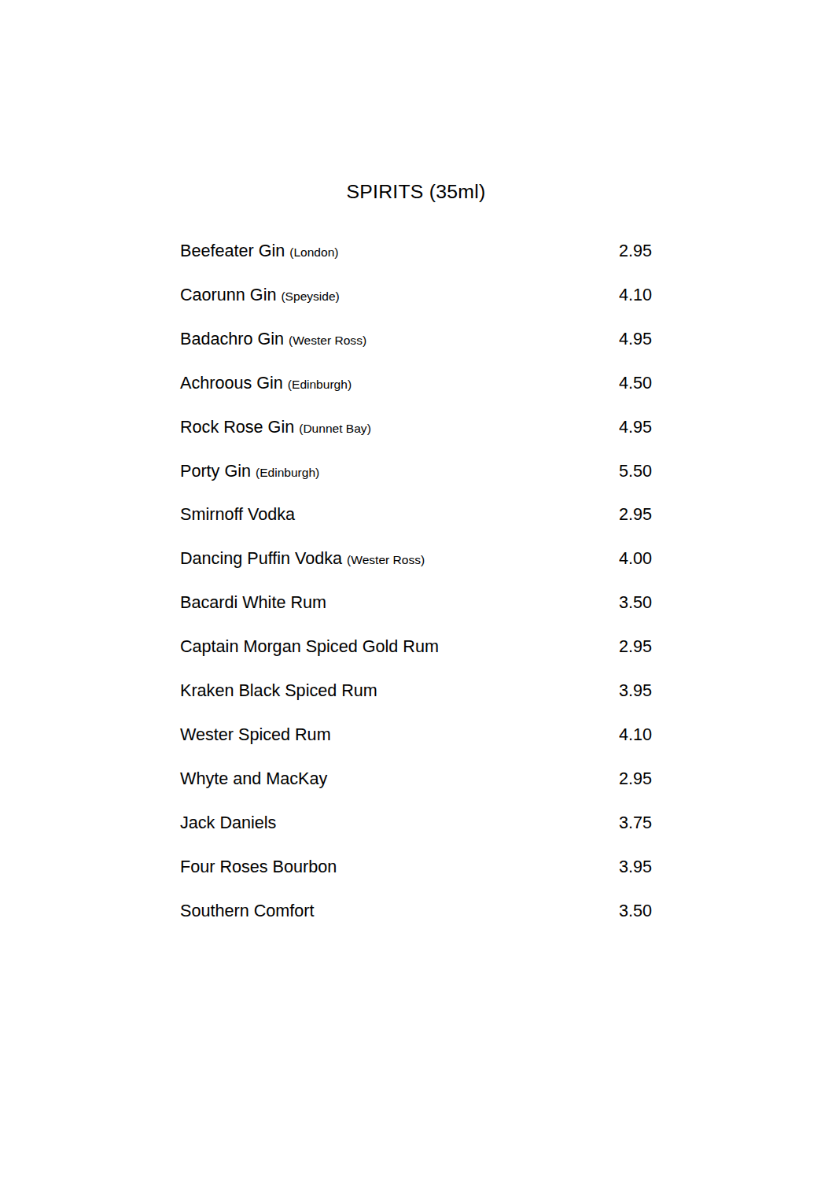SPIRITS (35ml)
Beefeater Gin (London) 2.95
Caorunn Gin (Speyside) 4.10
Badachro Gin (Wester Ross) 4.95
Achroous Gin (Edinburgh) 4.50
Rock Rose Gin (Dunnet Bay) 4.95
Porty Gin (Edinburgh) 5.50
Smirnoff Vodka 2.95
Dancing Puffin Vodka (Wester Ross) 4.00
Bacardi White Rum 3.50
Captain Morgan Spiced Gold Rum 2.95
Kraken Black Spiced Rum 3.95
Wester Spiced Rum 4.10
Whyte and MacKay 2.95
Jack Daniels 3.75
Four Roses Bourbon 3.95
Southern Comfort 3.50